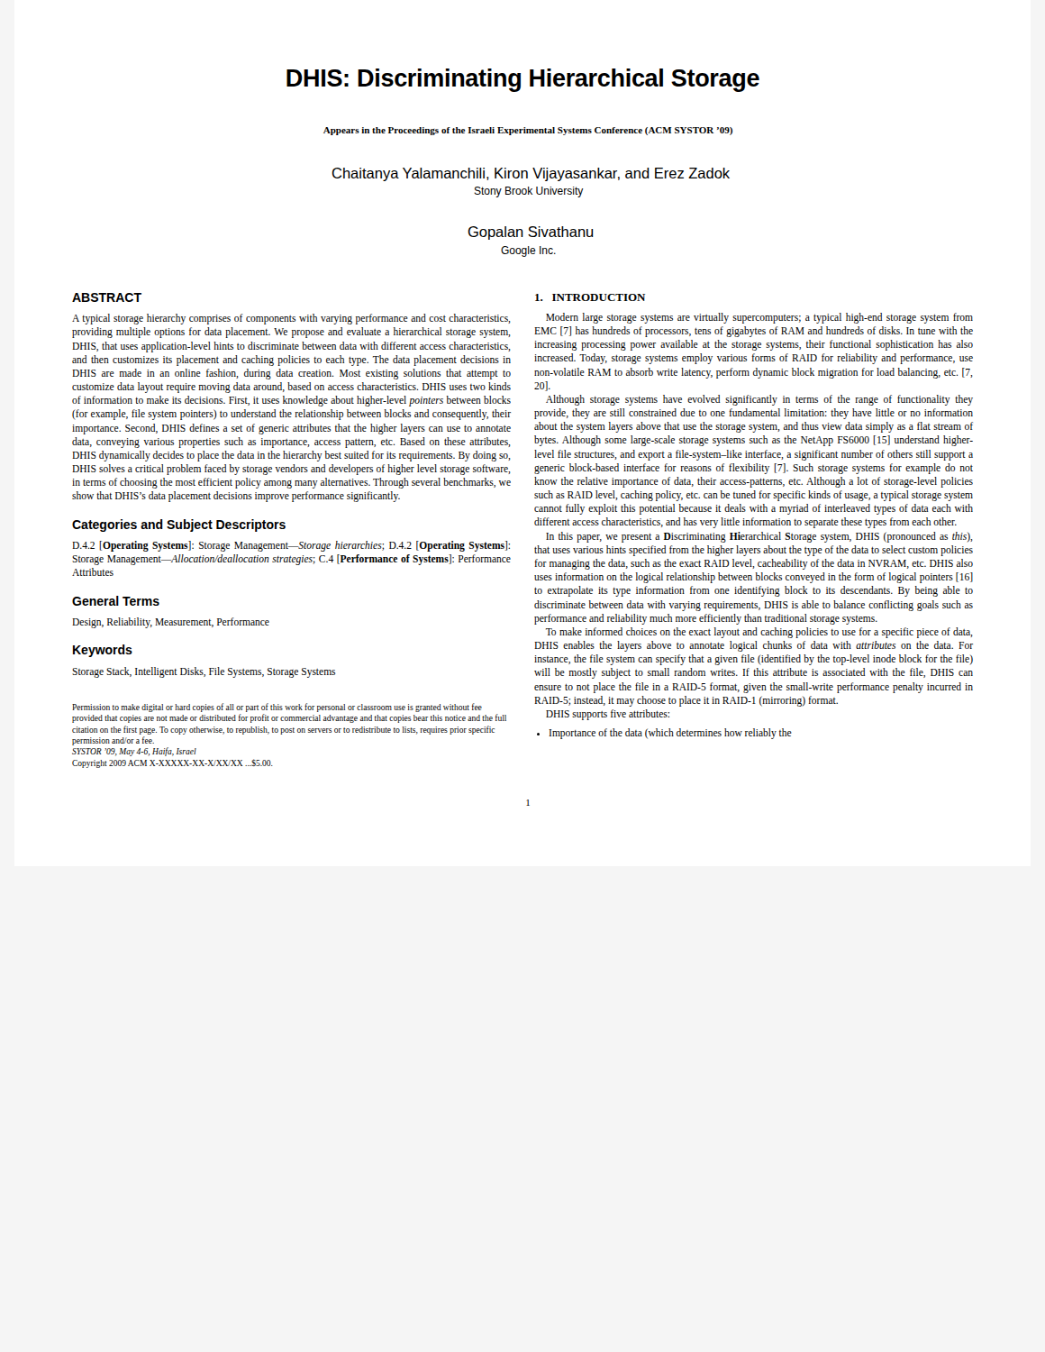DHIS: Discriminating Hierarchical Storage
Appears in the Proceedings of the Israeli Experimental Systems Conference (ACM SYSTOR ’09)
Chaitanya Yalamanchili, Kiron Vijayasankar, and Erez Zadok
Stony Brook University
Gopalan Sivathanu
Google Inc.
ABSTRACT
A typical storage hierarchy comprises of components with varying performance and cost characteristics, providing multiple options for data placement. We propose and evaluate a hierarchical storage system, DHIS, that uses application-level hints to discriminate between data with different access characteristics, and then customizes its placement and caching policies to each type. The data placement decisions in DHIS are made in an online fashion, during data creation. Most existing solutions that attempt to customize data layout require moving data around, based on access characteristics. DHIS uses two kinds of information to make its decisions. First, it uses knowledge about higher-level pointers between blocks (for example, file system pointers) to understand the relationship between blocks and consequently, their importance. Second, DHIS defines a set of generic attributes that the higher layers can use to annotate data, conveying various properties such as importance, access pattern, etc. Based on these attributes, DHIS dynamically decides to place the data in the hierarchy best suited for its requirements. By doing so, DHIS solves a critical problem faced by storage vendors and developers of higher level storage software, in terms of choosing the most efficient policy among many alternatives. Through several benchmarks, we show that DHIS’s data placement decisions improve performance significantly.
Categories and Subject Descriptors
D.4.2 [Operating Systems]: Storage Management—Storage hierarchies; D.4.2 [Operating Systems]: Storage Management—Allocation/deallocation strategies; C.4 [Performance of Systems]: Performance Attributes
General Terms
Design, Reliability, Measurement, Performance
Keywords
Storage Stack, Intelligent Disks, File Systems, Storage Systems
Permission to make digital or hard copies of all or part of this work for personal or classroom use is granted without fee provided that copies are not made or distributed for profit or commercial advantage and that copies bear this notice and the full citation on the first page. To copy otherwise, to republish, to post on servers or to redistribute to lists, requires prior specific permission and/or a fee.
SYSTOR ’09, May 4-6, Haifa, Israel
Copyright 2009 ACM X-XXXXX-XX-X/XX/XX ...$5.00.
1. INTRODUCTION
Modern large storage systems are virtually supercomputers; a typical high-end storage system from EMC [7] has hundreds of processors, tens of gigabytes of RAM and hundreds of disks. In tune with the increasing processing power available at the storage systems, their functional sophistication has also increased. Today, storage systems employ various forms of RAID for reliability and performance, use non-volatile RAM to absorb write latency, perform dynamic block migration for load balancing, etc. [7, 20].
Although storage systems have evolved significantly in terms of the range of functionality they provide, they are still constrained due to one fundamental limitation: they have little or no information about the system layers above that use the storage system, and thus view data simply as a flat stream of bytes. Although some large-scale storage systems such as the NetApp FS6000 [15] understand higher-level file structures, and export a file-system–like interface, a significant number of others still support a generic block-based interface for reasons of flexibility [7]. Such storage systems for example do not know the relative importance of data, their access-patterns, etc. Although a lot of storage-level policies such as RAID level, caching policy, etc. can be tuned for specific kinds of usage, a typical storage system cannot fully exploit this potential because it deals with a myriad of interleaved types of data each with different access characteristics, and has very little information to separate these types from each other.
In this paper, we present a Discriminating Hierarchical Storage system, DHIS (pronounced as this), that uses various hints specified from the higher layers about the type of the data to select custom policies for managing the data, such as the exact RAID level, cacheability of the data in NVRAM, etc. DHIS also uses information on the logical relationship between blocks conveyed in the form of logical pointers [16] to extrapolate its type information from one identifying block to its descendants. By being able to discriminate between data with varying requirements, DHIS is able to balance conflicting goals such as performance and reliability much more efficiently than traditional storage systems.
To make informed choices on the exact layout and caching policies to use for a specific piece of data, DHIS enables the layers above to annotate logical chunks of data with attributes on the data. For instance, the file system can specify that a given file (identified by the top-level inode block for the file) will be mostly subject to small random writes. If this attribute is associated with the file, DHIS can ensure to not place the file in a RAID-5 format, given the small-write performance penalty incurred in RAID-5; instead, it may choose to place it in RAID-1 (mirroring) format.
DHIS supports five attributes:
Importance of the data (which determines how reliably the
1